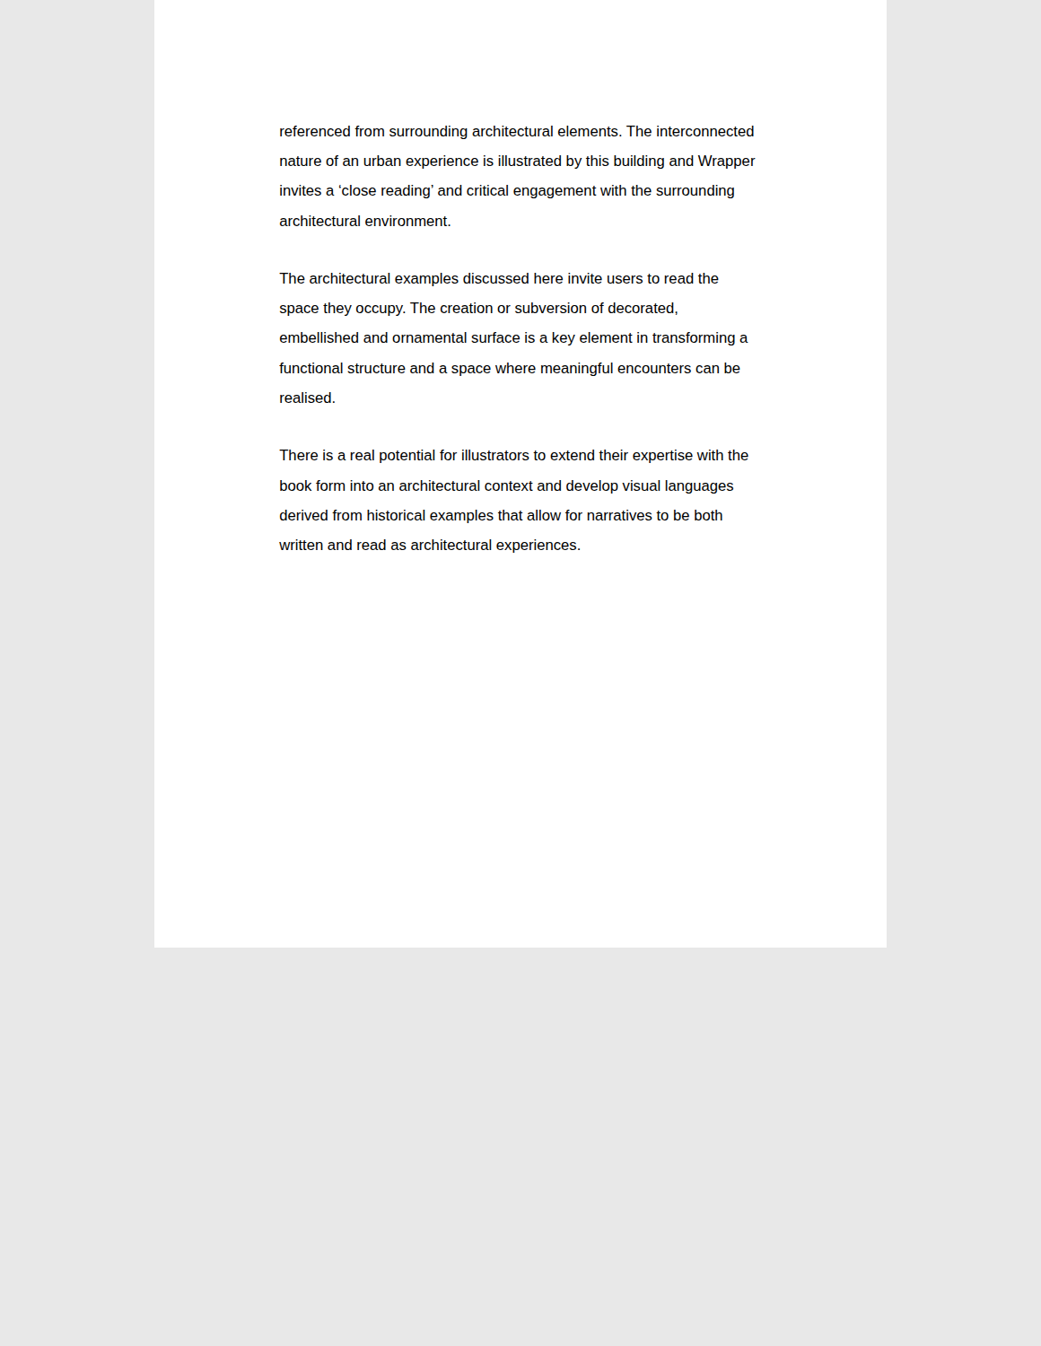referenced from surrounding architectural elements. The interconnected nature of an urban experience is illustrated by this building and Wrapper invites a ‘close reading’ and critical engagement with the surrounding architectural environment.
The architectural examples discussed here invite users to read the space they occupy. The creation or subversion of decorated, embellished and ornamental surface is a key element in transforming a functional structure and a space where meaningful encounters can be realised.
There is a real potential for illustrators to extend their expertise with the book form into an architectural context and develop visual languages derived from historical examples that allow for narratives to be both written and read as architectural experiences.